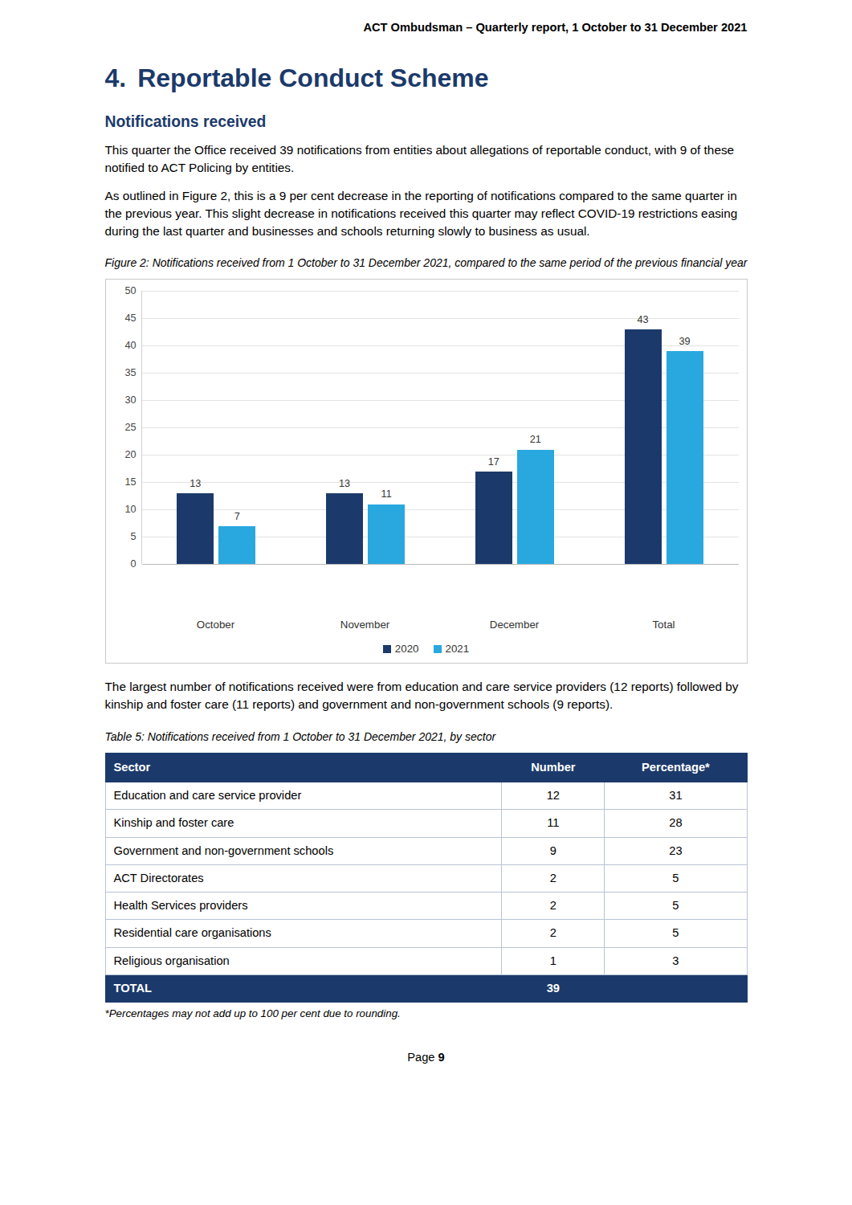ACT Ombudsman – Quarterly report, 1 October to 31 December 2021
4. Reportable Conduct Scheme
Notifications received
This quarter the Office received 39 notifications from entities about allegations of reportable conduct, with 9 of these notified to ACT Policing by entities.
As outlined in Figure 2, this is a 9 per cent decrease in the reporting of notifications compared to the same quarter in the previous year. This slight decrease in notifications received this quarter may reflect COVID-19 restrictions easing during the last quarter and businesses and schools returning slowly to business as usual.
Figure 2: Notifications received from 1 October to 31 December 2021, compared to the same period of the previous financial year
50 45 40 35 30 25 20 15 10 5 0
13
7
13
11
17
21
43
39
October November December Total
2020 2021
The largest number of notifications received were from education and care service providers (12 reports) followed by kinship and foster care (11 reports) and government and non-government schools (9 reports).
Table 5: Notifications received from 1 October to 31 December 2021, by sector
| Sector | Number | Percentage* |
| --- | --- | --- |
| Education and care service provider | 12 | 31 |
| Kinship and foster care | 11 | 28 |
| Government and non-government schools | 9 | 23 |
| ACT Directorates | 2 | 5 |
| Health Services providers | 2 | 5 |
| Residential care organisations | 2 | 5 |
| Religious organisation | 1 | 3 |
| TOTAL | 39 | |
*Percentages may not add up to 100 per cent due to rounding.
Page 9